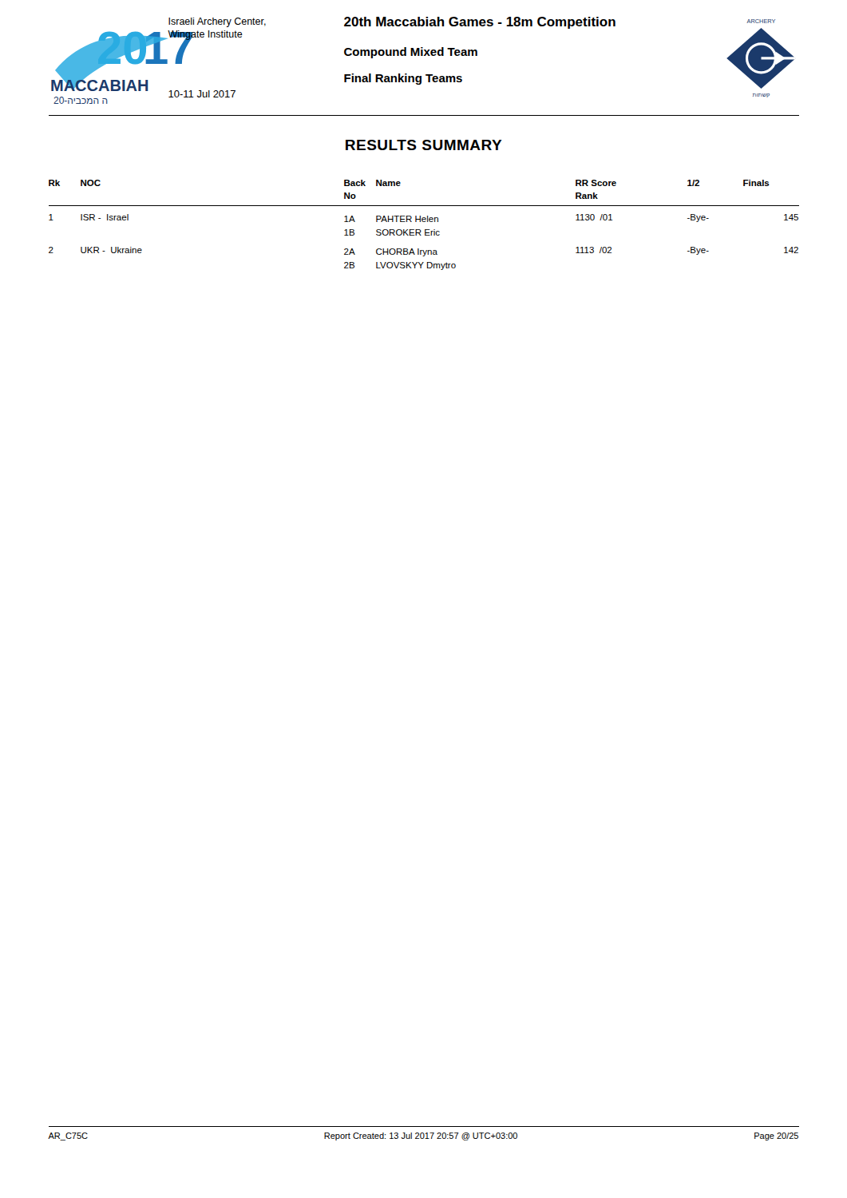20 17 MACCABIAH 20-ה המכביה
Israeli Archery Center,
Wingate Institute
10-11 Jul 2017
20th Maccabiah Games - 18m Competition
Compound Mixed Team
Final Ranking Teams
ARCHERY קשתות
RESULTS SUMMARY
| Rk | NOC | Back | Name | RR Score | | 1/2 | Finals |
| --- | --- | --- | --- | --- | --- | --- | --- |
| | | No | | Rank | | | |
| 1 | ISR - Israel | 1A 1B | PAHTER Helen SOROKER Eric | 1130 /01 | | -Bye- | 145 |
| 2 | UKR - Ukraine | 2A 2B | CHORBA Iryna LVOVSKYY Dmytro | 1113 /02 | | -Bye- | 142 |
AR_C75C
Report Created: 13 Jul 2017 20:57 @ UTC+03:00
Page 20/25